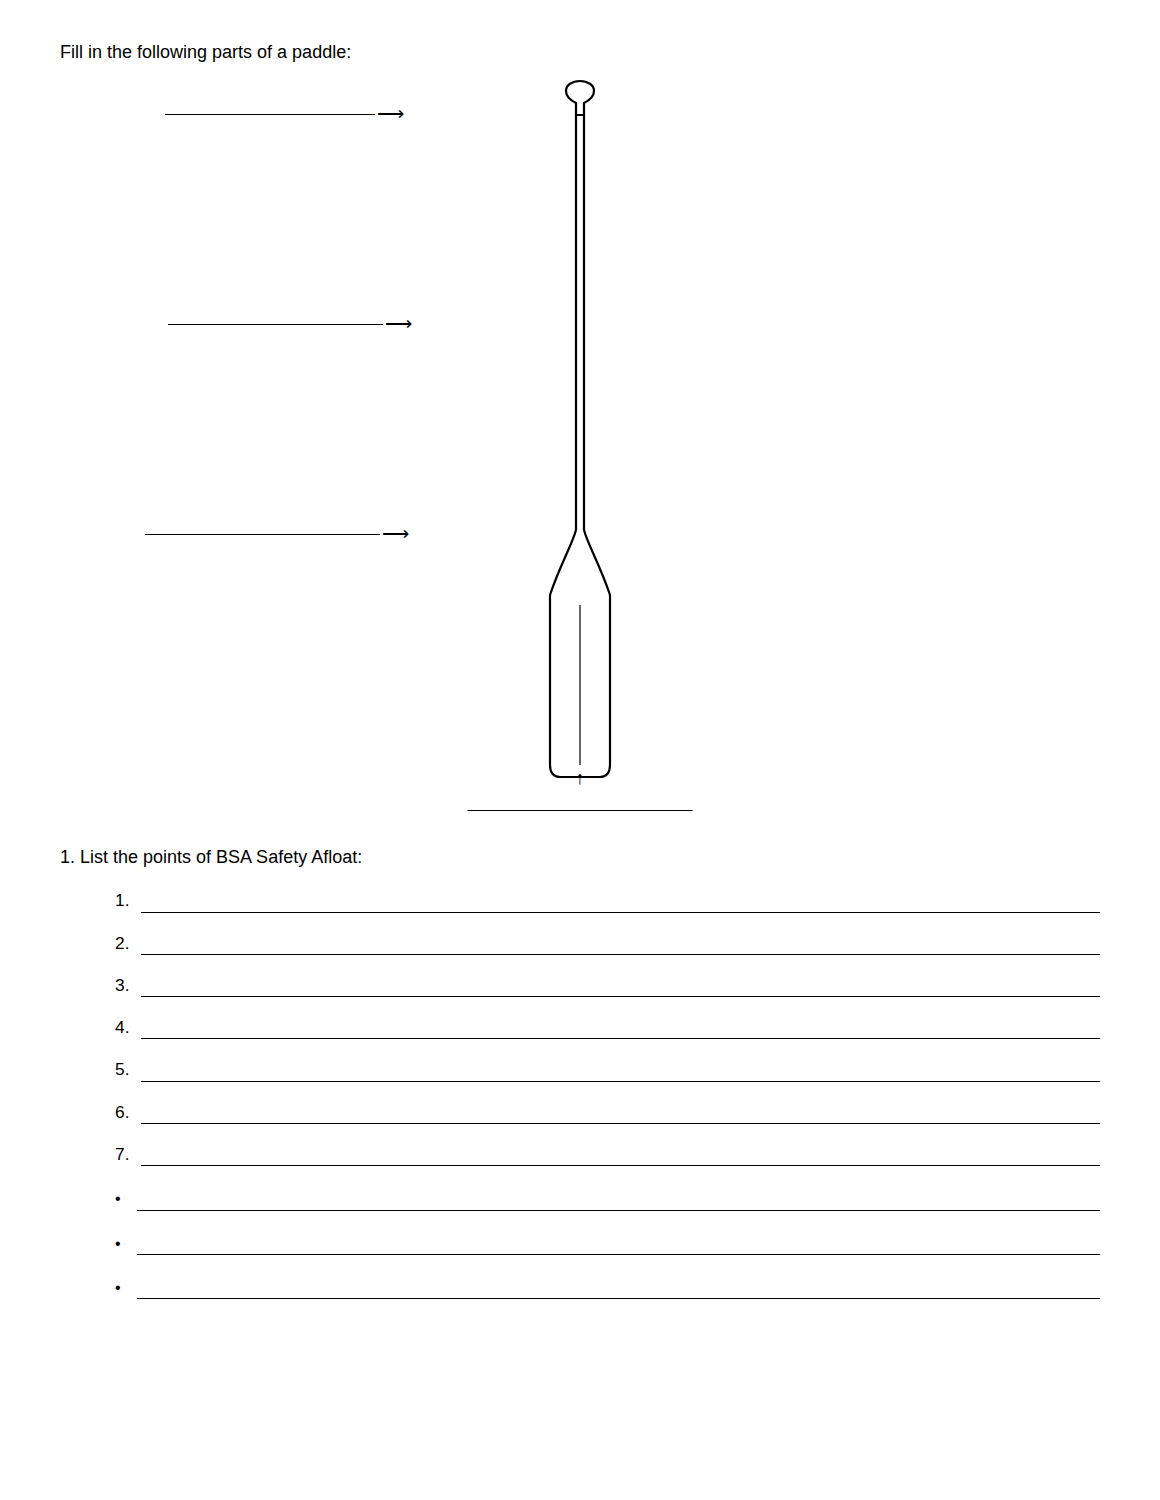Fill in the following parts of a paddle:
⟶
⟶
⟶
↑
1. List the points of BSA Safety Afloat: